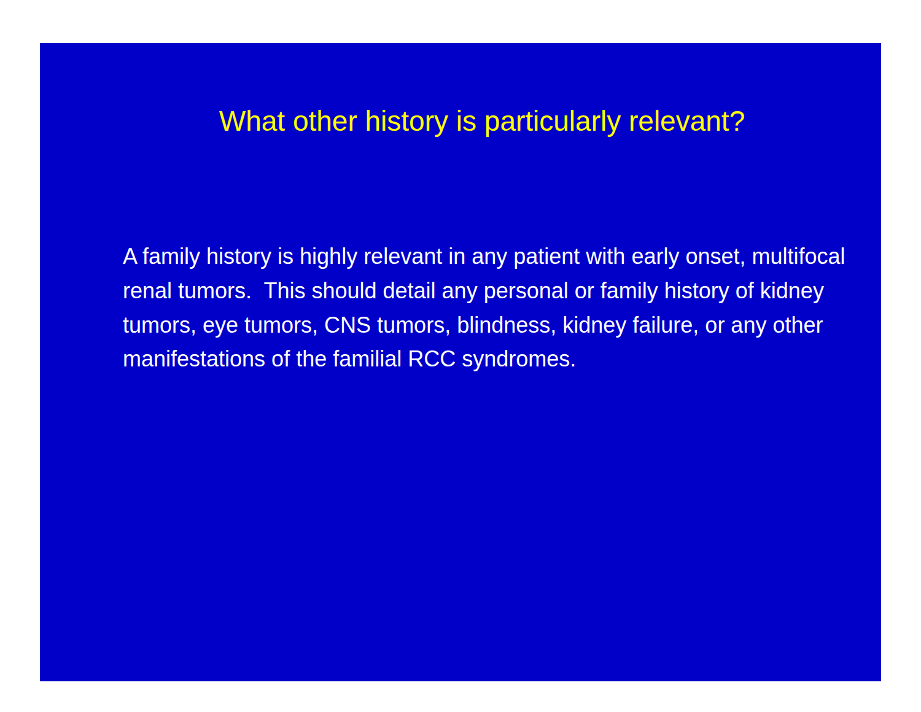What other history is particularly relevant?
A family history is highly relevant in any patient with early onset, multifocal renal tumors. This should detail any personal or family history of kidney tumors, eye tumors, CNS tumors, blindness, kidney failure, or any other manifestations of the familial RCC syndromes.